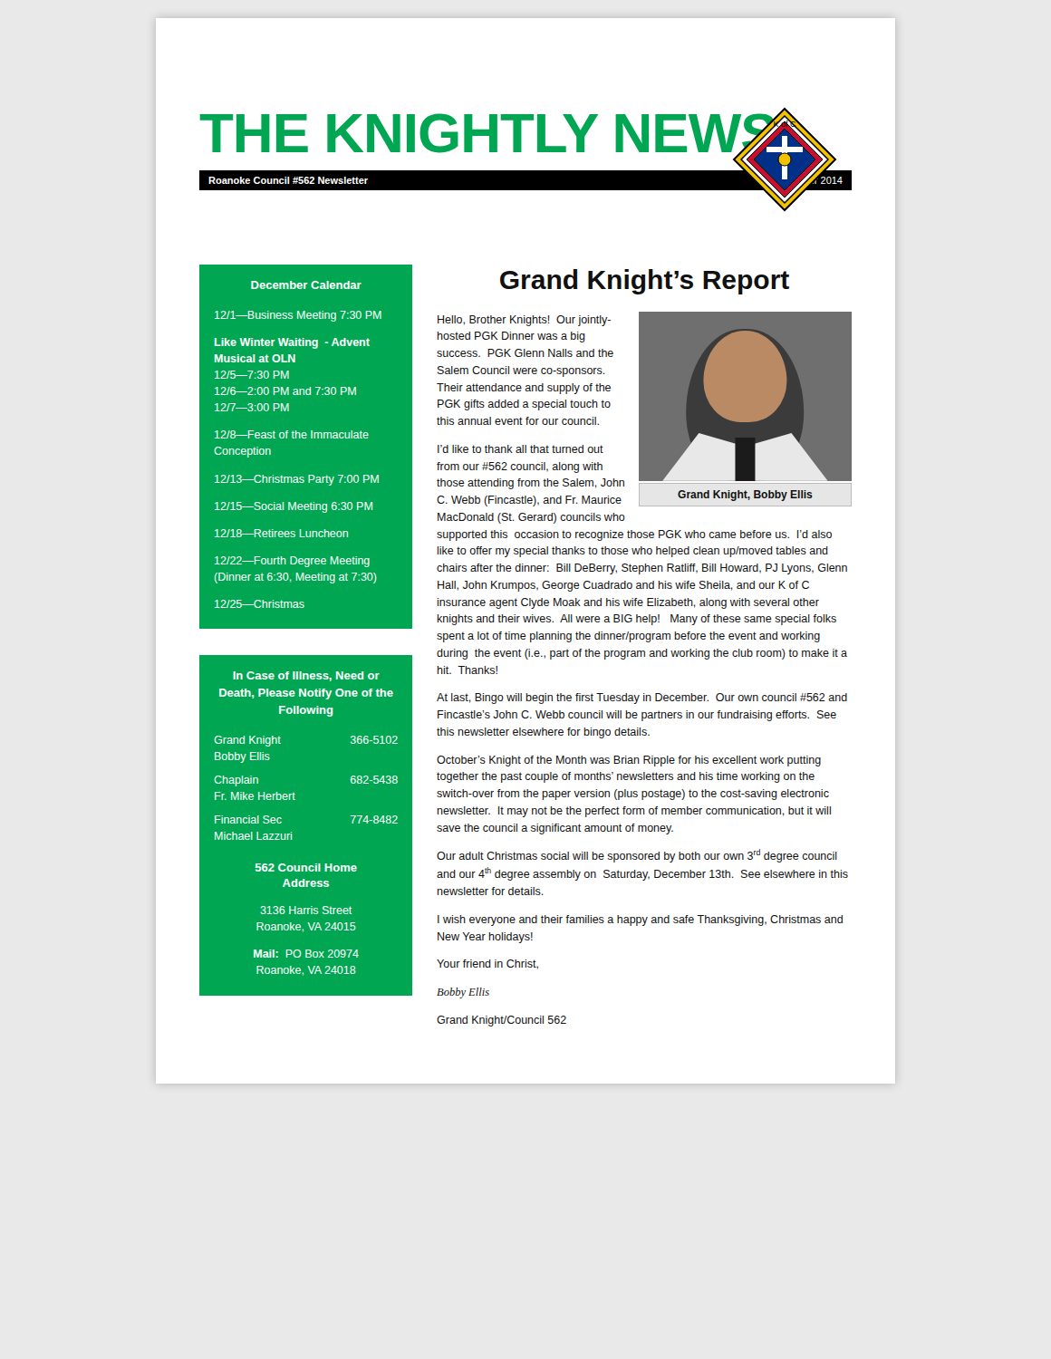K of C
THE KNIGHTLY NEWS
Roanoke Council #562 Newsletter December 2014
December Calendar
12/1—Business Meeting 7:30 PM
Like Winter Waiting - Advent Musical at OLN
12/5—7:30 PM
12/6—2:00 PM and 7:30 PM
12/7—3:00 PM
12/8—Feast of the Immaculate Conception
12/13—Christmas Party 7:00 PM
12/15—Social Meeting 6:30 PM
12/18—Retirees Luncheon
12/22—Fourth Degree Meeting (Dinner at 6:30, Meeting at 7:30)
12/25—Christmas
In Case of Illness, Need or Death, Please Notify One of the Following
Grand Knight 366-5102
Bobby Ellis
Chaplain 682-5438
Fr. Mike Herbert
Financial Sec 774-8482
Michael Lazzuri
562 Council Home
Address
3136 Harris Street
Roanoke, VA 24015
Mail: PO Box 20974
Roanoke, VA 24018
Grand Knight’s Report
Grand Knight, Bobby Ellis
Hello, Brother Knights! Our jointly-hosted PGK Dinner was a big success. PGK Glenn Nalls and the Salem Council were co-sponsors. Their attendance and supply of the PGK gifts added a special touch to this annual event for our council.
I’d like to thank all that turned out from our #562 council, along with those attending from the Salem, John C. Webb (Fincastle), and Fr. Maurice MacDonald (St. Gerard) councils who supported this occasion to recognize those PGK who came before us. I’d also like to offer my special thanks to those who helped clean up/moved tables and chairs after the dinner: Bill DeBerry, Stephen Ratliff, Bill Howard, PJ Lyons, Glenn Hall, John Krumpos, George Cuadrado and his wife Sheila, and our K of C insurance agent Clyde Moak and his wife Elizabeth, along with several other knights and their wives. All were a BIG help! Many of these same special folks spent a lot of time planning the dinner/program before the event and working during the event (i.e., part of the program and working the club room) to make it a hit. Thanks!
At last, Bingo will begin the first Tuesday in December. Our own council #562 and Fincastle’s John C. Webb council will be partners in our fundraising efforts. See this newsletter elsewhere for bingo details.
October’s Knight of the Month was Brian Ripple for his excellent work putting together the past couple of months’ newsletters and his time working on the switch-over from the paper version (plus postage) to the cost-saving electronic newsletter. It may not be the perfect form of member communication, but it will save the council a significant amount of money.
Our adult Christmas social will be sponsored by both our own 3rd degree council and our 4th degree assembly on Saturday, December 13th. See elsewhere in this newsletter for details.
I wish everyone and their families a happy and safe Thanksgiving, Christmas and New Year holidays!
Your friend in Christ,
Bobby Ellis
Grand Knight/Council 562